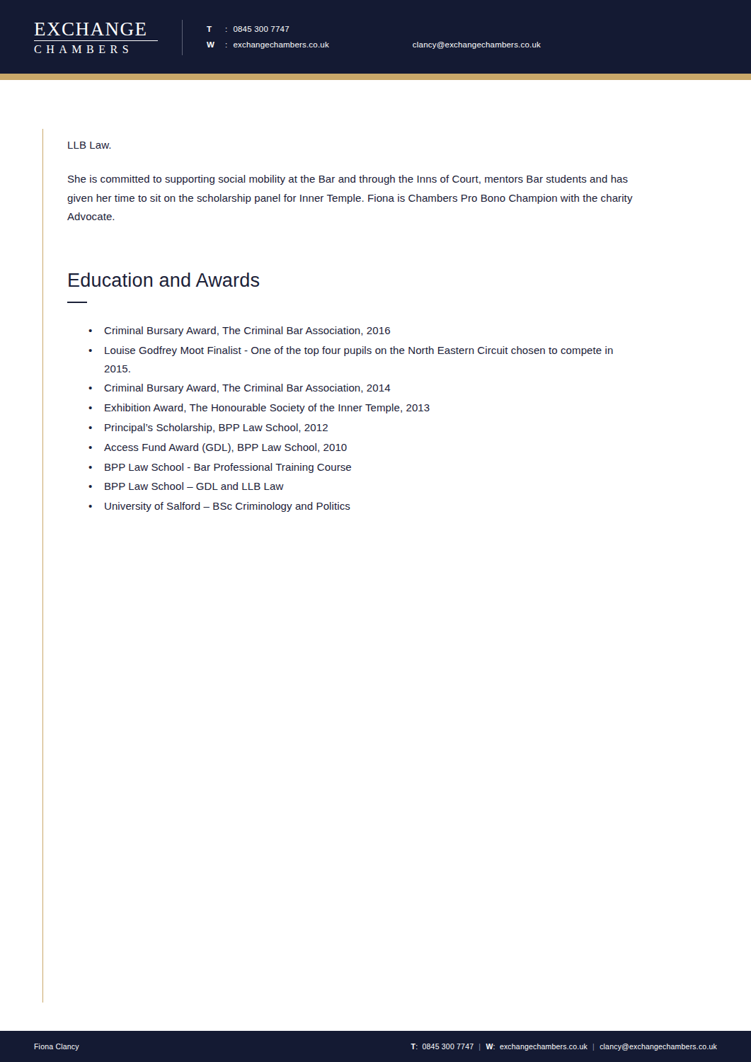EXCHANGE CHAMBERS
T: 0845 300 7747
W: exchangechambers.co.uk clancy@exchangechambers.co.uk
LLB Law.
She is committed to supporting social mobility at the Bar and through the Inns of Court, mentors Bar students and has given her time to sit on the scholarship panel for Inner Temple. Fiona is Chambers Pro Bono Champion with the charity Advocate.
Education and Awards
Criminal Bursary Award, The Criminal Bar Association, 2016
Louise Godfrey Moot Finalist - One of the top four pupils on the North Eastern Circuit chosen to compete in 2015.
Criminal Bursary Award, The Criminal Bar Association, 2014
Exhibition Award, The Honourable Society of the Inner Temple, 2013
Principal’s Scholarship, BPP Law School, 2012
Access Fund Award (GDL), BPP Law School, 2010
BPP Law School - Bar Professional Training Course
BPP Law School – GDL and LLB Law
University of Salford – BSc Criminology and Politics
Fiona Clancy
T: 0845 300 7747 | W: exchangechambers.co.uk | clancy@exchangechambers.co.uk